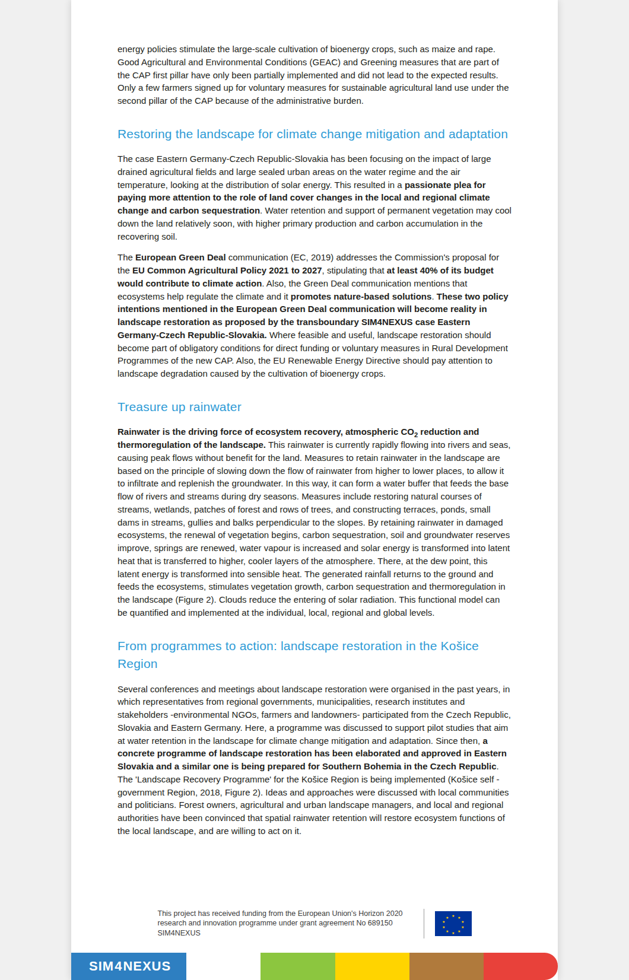energy policies stimulate the large-scale cultivation of bioenergy crops, such as maize and rape. Good Agricultural and Environmental Conditions (GEAC) and Greening measures that are part of the CAP first pillar have only been partially implemented and did not lead to the expected results. Only a few farmers signed up for voluntary measures for sustainable agricultural land use under the second pillar of the CAP because of the administrative burden.
Restoring the landscape for climate change mitigation and adaptation
The case Eastern Germany-Czech Republic-Slovakia has been focusing on the impact of large drained agricultural fields and large sealed urban areas on the water regime and the air temperature, looking at the distribution of solar energy. This resulted in a passionate plea for paying more attention to the role of land cover changes in the local and regional climate change and carbon sequestration. Water retention and support of permanent vegetation may cool down the land relatively soon, with higher primary production and carbon accumulation in the recovering soil.
The European Green Deal communication (EC, 2019) addresses the Commission's proposal for the EU Common Agricultural Policy 2021 to 2027, stipulating that at least 40% of its budget would contribute to climate action. Also, the Green Deal communication mentions that ecosystems help regulate the climate and it promotes nature-based solutions. These two policy intentions mentioned in the European Green Deal communication will become reality in landscape restoration as proposed by the transboundary SIM4NEXUS case Eastern Germany-Czech Republic-Slovakia. Where feasible and useful, landscape restoration should become part of obligatory conditions for direct funding or voluntary measures in Rural Development Programmes of the new CAP. Also, the EU Renewable Energy Directive should pay attention to landscape degradation caused by the cultivation of bioenergy crops.
Treasure up rainwater
Rainwater is the driving force of ecosystem recovery, atmospheric CO2 reduction and thermoregulation of the landscape. This rainwater is currently rapidly flowing into rivers and seas, causing peak flows without benefit for the land. Measures to retain rainwater in the landscape are based on the principle of slowing down the flow of rainwater from higher to lower places, to allow it to infiltrate and replenish the groundwater. In this way, it can form a water buffer that feeds the base flow of rivers and streams during dry seasons. Measures include restoring natural courses of streams, wetlands, patches of forest and rows of trees, and constructing terraces, ponds, small dams in streams, gullies and balks perpendicular to the slopes. By retaining rainwater in damaged ecosystems, the renewal of vegetation begins, carbon sequestration, soil and groundwater reserves improve, springs are renewed, water vapour is increased and solar energy is transformed into latent heat that is transferred to higher, cooler layers of the atmosphere. There, at the dew point, this latent energy is transformed into sensible heat. The generated rainfall returns to the ground and feeds the ecosystems, stimulates vegetation growth, carbon sequestration and thermoregulation in the landscape (Figure 2). Clouds reduce the entering of solar radiation. This functional model can be quantified and implemented at the individual, local, regional and global levels.
From programmes to action: landscape restoration in the Košice Region
Several conferences and meetings about landscape restoration were organised in the past years, in which representatives from regional governments, municipalities, research institutes and stakeholders -environmental NGOs, farmers and landowners- participated from the Czech Republic, Slovakia and Eastern Germany. Here, a programme was discussed to support pilot studies that aim at water retention in the landscape for climate change mitigation and adaptation. Since then, a concrete programme of landscape restoration has been elaborated and approved in Eastern Slovakia and a similar one is being prepared for Southern Bohemia in the Czech Republic. The 'Landscape Recovery Programme' for the Košice Region is being implemented (Košice self - government Region, 2018, Figure 2). Ideas and approaches were discussed with local communities and politicians. Forest owners, agricultural and urban landscape managers, and local and regional authorities have been convinced that spatial rainwater retention will restore ecosystem functions of the local landscape, and are willing to act on it.
This project has received funding from the European Union's Horizon 2020 research and innovation programme under grant agreement No 689150 SIM4NEXUS
★ ★ ★ ★ ★ ★ ★ ★ ★ ★
SIM4 NEXUS